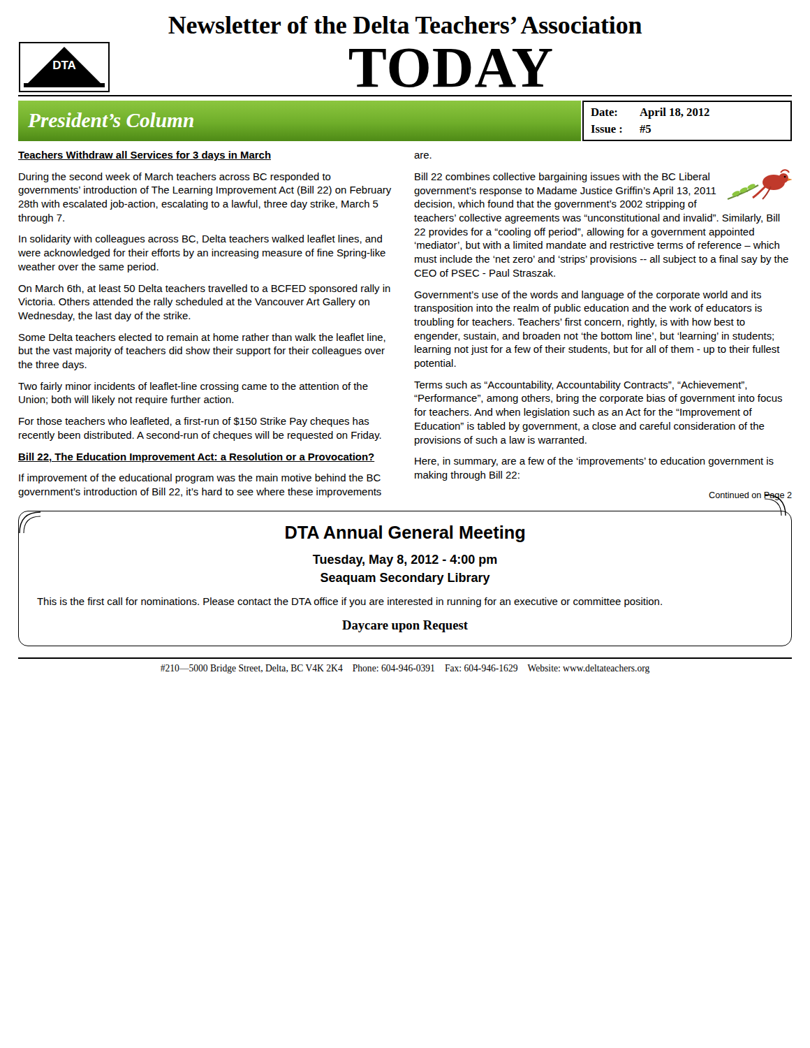Newsletter of the Delta Teachers’ Association
DTA
TODAY
President’s Column
Date: April 18, 2012
Issue :#5
Teachers Withdraw all Services for 3 days in March
During the second week of March teachers across BC responded to governments’ introduction of The Learning Improvement Act (Bill 22) on February 28th with escalated job-action, escalating to a lawful, three day strike, March 5 through 7.
In solidarity with colleagues across BC, Delta teachers walked leaflet lines, and were acknowledged for their efforts by an increasing measure of fine Spring-like weather over the same period.
On March 6th, at least 50 Delta teachers travelled to a BCFED sponsored rally in Victoria. Others attended the rally scheduled at the Vancouver Art Gallery on Wednesday, the last day of the strike.
Some Delta teachers elected to remain at home rather than walk the leaflet line, but the vast majority of teachers did show their support for their colleagues over the three days.
Two fairly minor incidents of leaflet-line crossing came to the attention of the Union; both will likely not require further action.
For those teachers who leafleted, a first-run of $150 Strike Pay cheques has recently been distributed. A second-run of cheques will be requested on Friday.
Bill 22, The Education Improvement Act: a Resolution or a Provocation?
If improvement of the educational program was the main motive behind the BC government’s introduction of Bill 22, it’s hard to see where these improvements are.
Bill 22 combines collective bargaining issues with the BC Liberal government’s response to Madame Justice Griffin’s April 13, 2011 decision, which found that the government’s 2002 stripping of teachers’ collective agreements was “unconstitutional and invalid”. Similarly, Bill 22 provides for a “cooling off period”, allowing for a government appointed ‘mediator’, but with a limited mandate and restrictive terms of reference – which must include the ‘net zero’ and ‘strips’ provisions -- all subject to a final say by the CEO of PSEC - Paul Straszak.
Government’s use of the words and language of the corporate world and its transposition into the realm of public education and the work of educators is troubling for teachers. Teachers’ first concern, rightly, is with how best to engender, sustain, and broaden not ‘the bottom line’, but ‘learning’ in students; learning not just for a few of their students, but for all of them - up to their fullest potential.
Terms such as “Accountability, Accountability Contracts”, “Achievement”, “Performance”, among others, bring the corporate bias of government into focus for teachers. And when legislation such as an Act for the “Improvement of Education” is tabled by government, a close and careful consideration of the provisions of such a law is warranted.
Here, in summary, are a few of the ‘improvements’ to education government is making through Bill 22:
Continued on Page 2
DTA Annual General Meeting
Tuesday, May 8, 2012 - 4:00 pm
Seaquam Secondary Library
This is the first call for nominations. Please contact the DTA office if you are interested in running for an executive or committee position.
Daycare upon Request
#210—5000 Bridge Street, Delta, BC V4K 2K4 Phone: 604-946-0391 Fax: 604-946-1629 Website: www.deltateachers.org